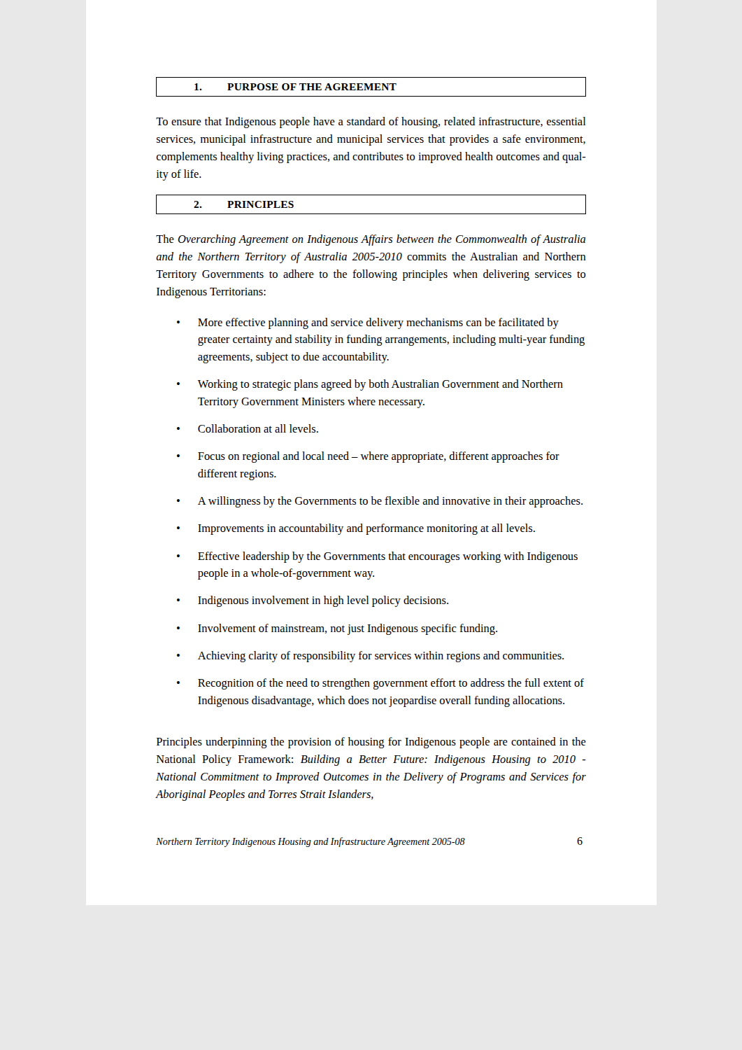1. PURPOSE OF THE AGREEMENT
To ensure that Indigenous people have a standard of housing, related infrastructure, essential services, municipal infrastructure and municipal services that provides a safe environment, complements healthy living practices, and contributes to improved health outcomes and quality of life.
2. PRINCIPLES
The Overarching Agreement on Indigenous Affairs between the Commonwealth of Australia and the Northern Territory of Australia 2005-2010 commits the Australian and Northern Territory Governments to adhere to the following principles when delivering services to Indigenous Territorians:
More effective planning and service delivery mechanisms can be facilitated by greater certainty and stability in funding arrangements, including multi-year funding agreements, subject to due accountability.
Working to strategic plans agreed by both Australian Government and Northern Territory Government Ministers where necessary.
Collaboration at all levels.
Focus on regional and local need – where appropriate, different approaches for different regions.
A willingness by the Governments to be flexible and innovative in their approaches.
Improvements in accountability and performance monitoring at all levels.
Effective leadership by the Governments that encourages working with Indigenous people in a whole-of-government way.
Indigenous involvement in high level policy decisions.
Involvement of mainstream, not just Indigenous specific funding.
Achieving clarity of responsibility for services within regions and communities.
Recognition of the need to strengthen government effort to address the full extent of Indigenous disadvantage, which does not jeopardise overall funding allocations.
Principles underpinning the provision of housing for Indigenous people are contained in the National Policy Framework: Building a Better Future: Indigenous Housing to 2010 - National Commitment to Improved Outcomes in the Delivery of Programs and Services for Aboriginal Peoples and Torres Strait Islanders,
Northern Territory Indigenous Housing and Infrastructure Agreement 2005-08 6